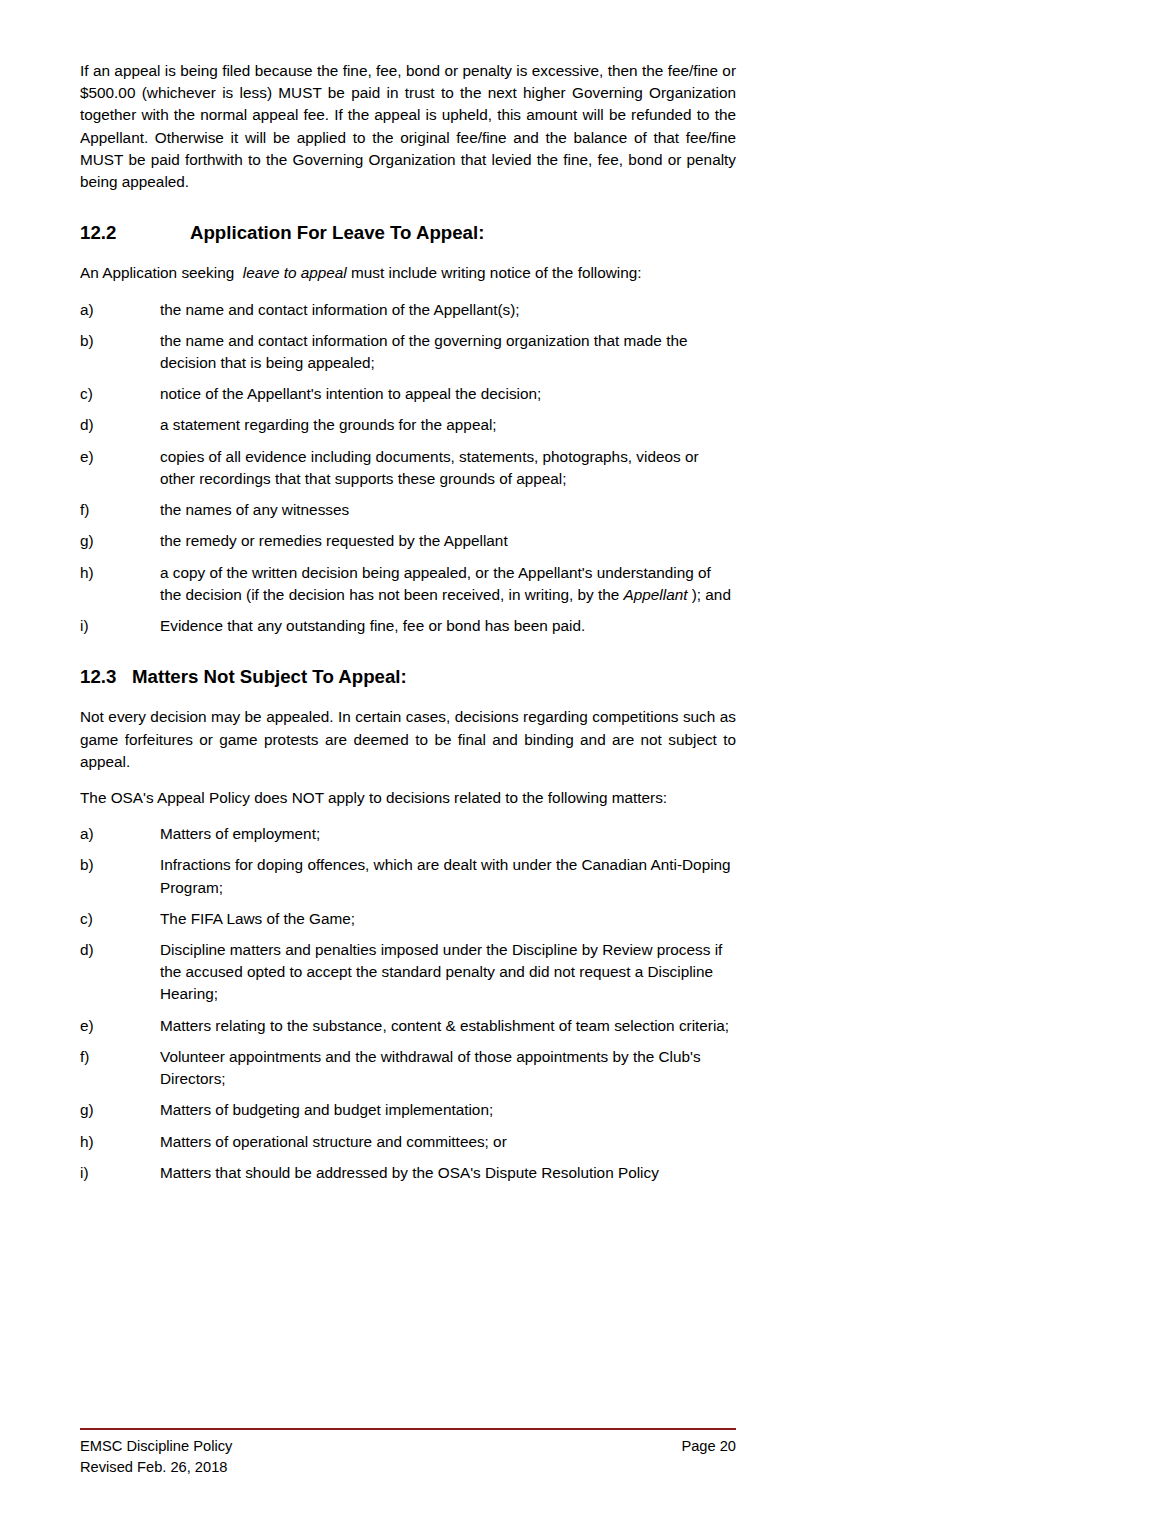If an appeal is being filed because the fine, fee, bond or penalty is excessive, then the fee/fine or $500.00 (whichever is less) MUST be paid in trust to the next higher Governing Organization together with the normal appeal fee. If the appeal is upheld, this amount will be refunded to the Appellant. Otherwise it will be applied to the original fee/fine and the balance of that fee/fine MUST be paid forthwith to the Governing Organization that levied the fine, fee, bond or penalty being appealed.
12.2 Application For Leave To Appeal:
An Application seeking leave to appeal must include writing notice of the following:
a) the name and contact information of the Appellant(s);
b) the name and contact information of the governing organization that made the decision that is being appealed;
c) notice of the Appellant's intention to appeal the decision;
d) a statement regarding the grounds for the appeal;
e) copies of all evidence including documents, statements, photographs, videos or other recordings that that supports these grounds of appeal;
f) the names of any witnesses
g) the remedy or remedies requested by the Appellant
h) a copy of the written decision being appealed, or the Appellant's understanding of the decision (if the decision has not been received, in writing, by the Appellant ); and
i) Evidence that any outstanding fine, fee or bond has been paid.
12.3 Matters Not Subject To Appeal:
Not every decision may be appealed. In certain cases, decisions regarding competitions such as game forfeitures or game protests are deemed to be final and binding and are not subject to appeal.
The OSA's Appeal Policy does NOT apply to decisions related to the following matters:
a) Matters of employment;
b) Infractions for doping offences, which are dealt with under the Canadian Anti-Doping Program;
c) The FIFA Laws of the Game;
d) Discipline matters and penalties imposed under the Discipline by Review process if the accused opted to accept the standard penalty and did not request a Discipline Hearing;
e) Matters relating to the substance, content & establishment of team selection criteria;
f) Volunteer appointments and the withdrawal of those appointments by the Club's Directors;
g) Matters of budgeting and budget implementation;
h) Matters of operational structure and committees; or
i) Matters that should be addressed by the OSA's Dispute Resolution Policy
EMSC Discipline Policy
Revised Feb. 26, 2018
Page 20